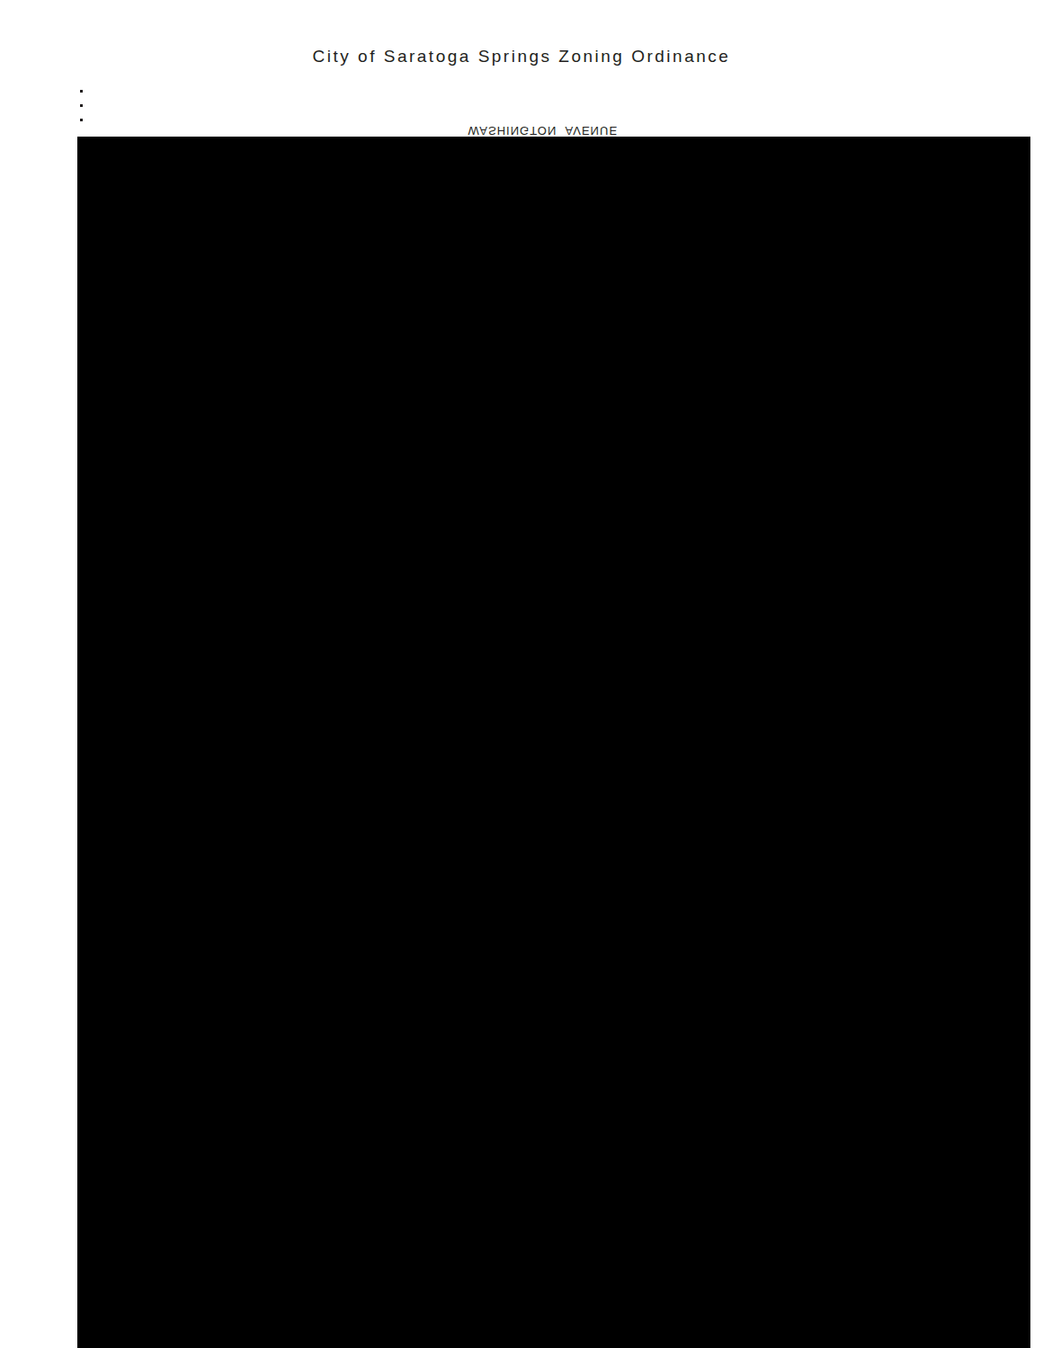City of Saratoga Springs Zoning Ordinance
WASHINGTON AVENUE